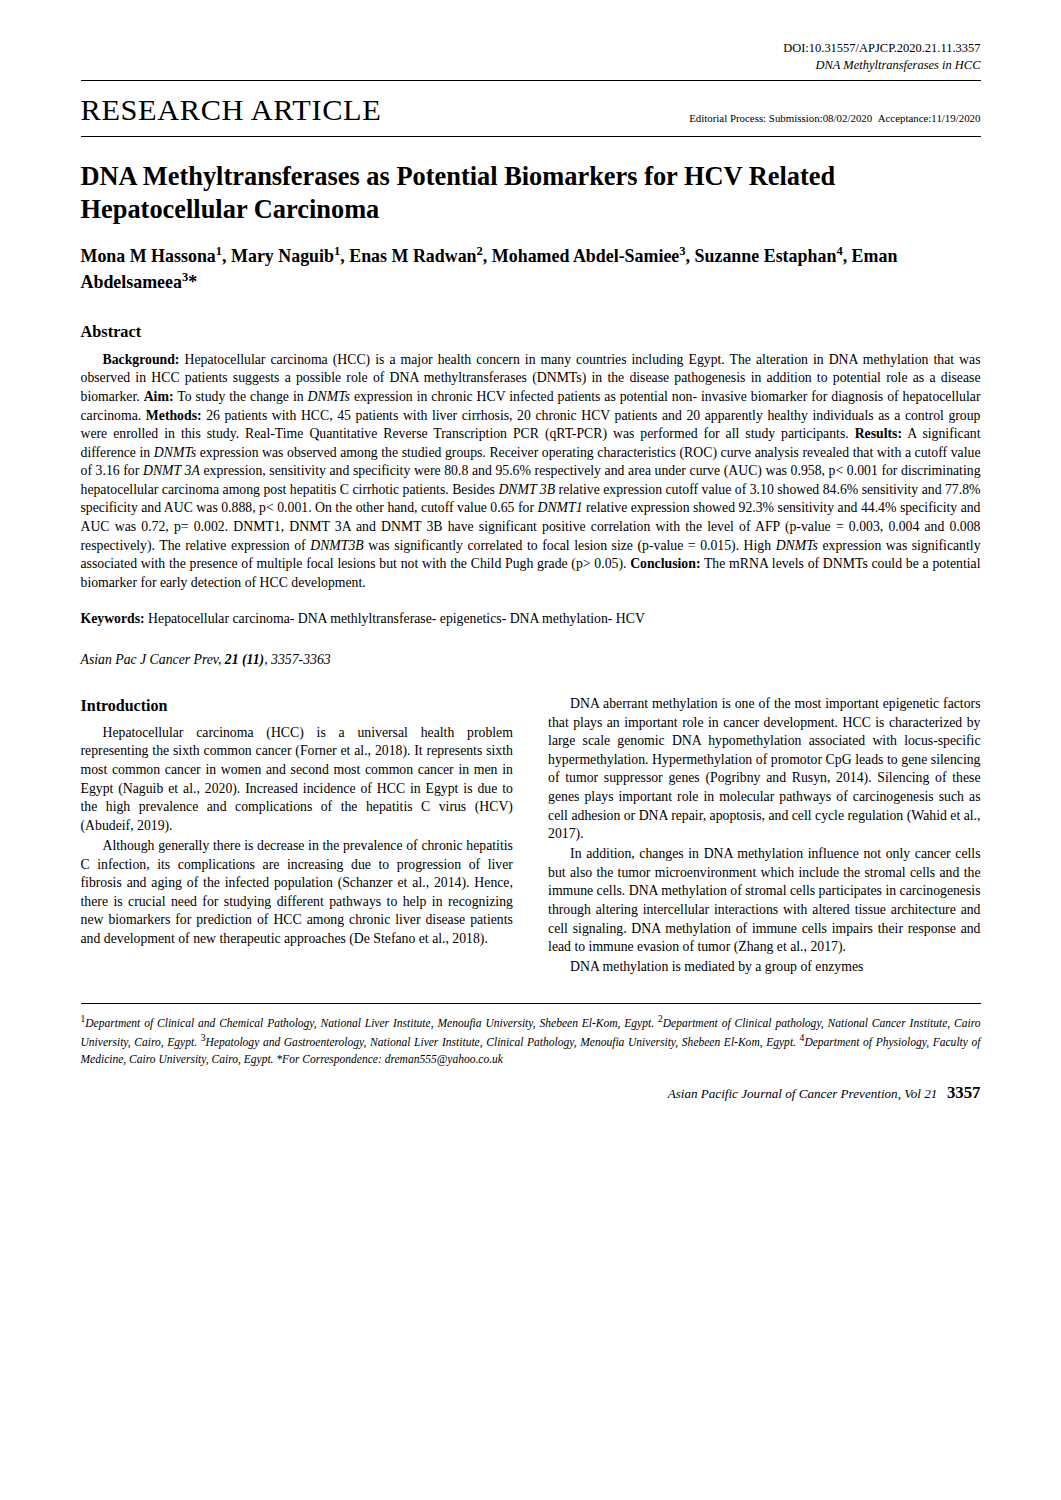DOI:10.31557/APJCP.2020.21.11.3357
DNA Methyltransferases in HCC
RESEARCH ARTICLE
Editorial Process: Submission:08/02/2020 Acceptance:11/19/2020
DNA Methyltransferases as Potential Biomarkers for HCV Related Hepatocellular Carcinoma
Mona M Hassona1, Mary Naguib1, Enas M Radwan2, Mohamed Abdel-Samiee3, Suzanne Estaphan4, Eman Abdelsameea3*
Abstract
Background: Hepatocellular carcinoma (HCC) is a major health concern in many countries including Egypt. The alteration in DNA methylation that was observed in HCC patients suggests a possible role of DNA methyltransferases (DNMTs) in the disease pathogenesis in addition to potential role as a disease biomarker. Aim: To study the change in DNMTs expression in chronic HCV infected patients as potential non- invasive biomarker for diagnosis of hepatocellular carcinoma. Methods: 26 patients with HCC, 45 patients with liver cirrhosis, 20 chronic HCV patients and 20 apparently healthy individuals as a control group were enrolled in this study. Real-Time Quantitative Reverse Transcription PCR (qRT-PCR) was performed for all study participants. Results: A significant difference in DNMTs expression was observed among the studied groups. Receiver operating characteristics (ROC) curve analysis revealed that with a cutoff value of 3.16 for DNMT 3A expression, sensitivity and specificity were 80.8 and 95.6% respectively and area under curve (AUC) was 0.958, p< 0.001 for discriminating hepatocellular carcinoma among post hepatitis C cirrhotic patients. Besides DNMT 3B relative expression cutoff value of 3.10 showed 84.6% sensitivity and 77.8% specificity and AUC was 0.888, p< 0.001. On the other hand, cutoff value 0.65 for DNMT1 relative expression showed 92.3% sensitivity and 44.4% specificity and AUC was 0.72, p= 0.002. DNMT1, DNMT 3A and DNMT 3B have significant positive correlation with the level of AFP (p-value = 0.003, 0.004 and 0.008 respectively). The relative expression of DNMT3B was significantly correlated to focal lesion size (p-value = 0.015). High DNMTs expression was significantly associated with the presence of multiple focal lesions but not with the Child Pugh grade (p> 0.05). Conclusion: The mRNA levels of DNMTs could be a potential biomarker for early detection of HCC development.
Keywords: Hepatocellular carcinoma- DNA methlyltransferase- epigenetics- DNA methylation- HCV
Asian Pac J Cancer Prev, 21 (11), 3357-3363
Introduction
Hepatocellular carcinoma (HCC) is a universal health problem representing the sixth common cancer (Forner et al., 2018). It represents sixth most common cancer in women and second most common cancer in men in Egypt (Naguib et al., 2020). Increased incidence of HCC in Egypt is due to the high prevalence and complications of the hepatitis C virus (HCV) (Abudeif, 2019).
Although generally there is decrease in the prevalence of chronic hepatitis C infection, its complications are increasing due to progression of liver fibrosis and aging of the infected population (Schanzer et al., 2014). Hence, there is crucial need for studying different pathways to help in recognizing new biomarkers for prediction of HCC among chronic liver disease patients and development of new therapeutic approaches (De Stefano et al., 2018).
DNA aberrant methylation is one of the most important epigenetic factors that plays an important role in cancer development. HCC is characterized by large scale genomic DNA hypomethylation associated with locus-specific hypermethylation. Hypermethylation of promotor CpG leads to gene silencing of tumor suppressor genes (Pogribny and Rusyn, 2014). Silencing of these genes plays important role in molecular pathways of carcinogenesis such as cell adhesion or DNA repair, apoptosis, and cell cycle regulation (Wahid et al., 2017).
In addition, changes in DNA methylation influence not only cancer cells but also the tumor microenvironment which include the stromal cells and the immune cells. DNA methylation of stromal cells participates in carcinogenesis through altering intercellular interactions with altered tissue architecture and cell signaling. DNA methylation of immune cells impairs their response and lead to immune evasion of tumor (Zhang et al., 2017).
DNA methylation is mediated by a group of enzymes
1Department of Clinical and Chemical Pathology, National Liver Institute, Menoufia University, Shebeen El-Kom, Egypt. 2Department of Clinical pathology, National Cancer Institute, Cairo University, Cairo, Egypt. 3Hepatology and Gastroenterology, National Liver Institute, Clinical Pathology, Menoufia University, Shebeen El-Kom, Egypt. 4Department of Physiology, Faculty of Medicine, Cairo University, Cairo, Egypt. *For Correspondence: dreman555@yahoo.co.uk
Asian Pacific Journal of Cancer Prevention, Vol 21 3357